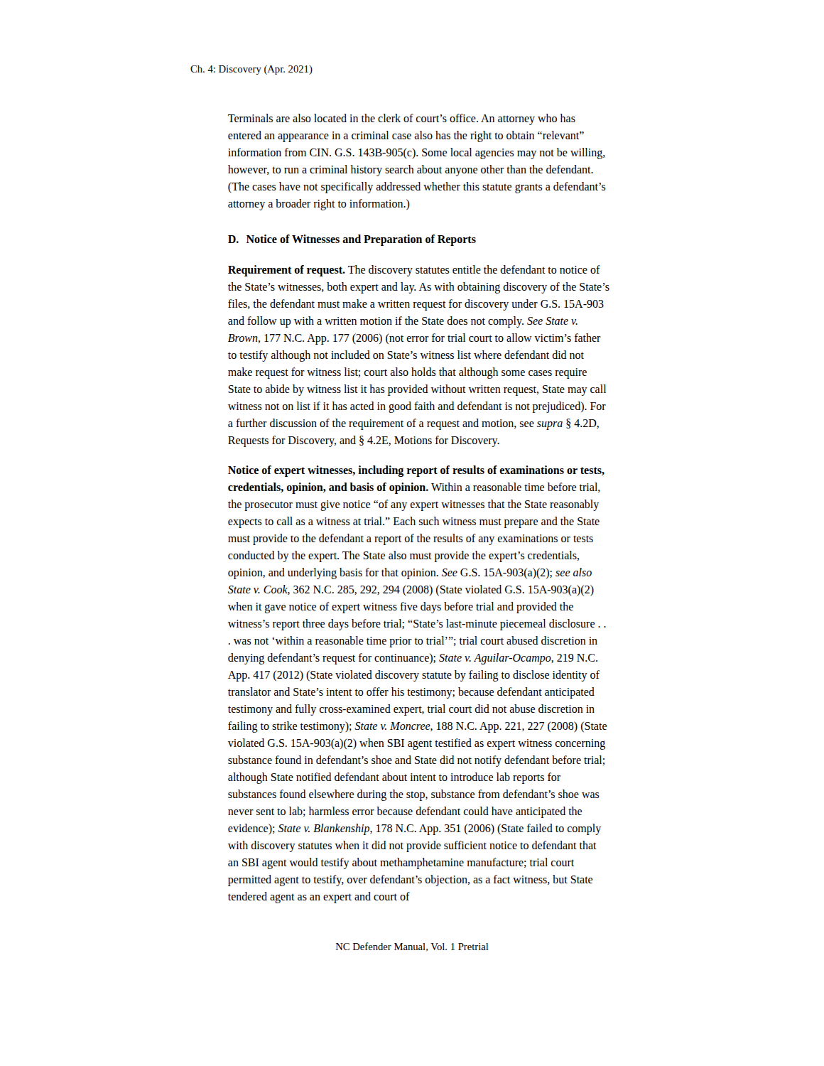Ch. 4: Discovery (Apr. 2021)
Terminals are also located in the clerk of court’s office. An attorney who has entered an appearance in a criminal case also has the right to obtain “relevant” information from CIN. G.S. 143B-905(c). Some local agencies may not be willing, however, to run a criminal history search about anyone other than the defendant. (The cases have not specifically addressed whether this statute grants a defendant’s attorney a broader right to information.)
D. Notice of Witnesses and Preparation of Reports
Requirement of request. The discovery statutes entitle the defendant to notice of the State’s witnesses, both expert and lay. As with obtaining discovery of the State’s files, the defendant must make a written request for discovery under G.S. 15A-903 and follow up with a written motion if the State does not comply. See State v. Brown, 177 N.C. App. 177 (2006) (not error for trial court to allow victim’s father to testify although not included on State’s witness list where defendant did not make request for witness list; court also holds that although some cases require State to abide by witness list it has provided without written request, State may call witness not on list if it has acted in good faith and defendant is not prejudiced). For a further discussion of the requirement of a request and motion, see supra § 4.2D, Requests for Discovery, and § 4.2E, Motions for Discovery.
Notice of expert witnesses, including report of results of examinations or tests, credentials, opinion, and basis of opinion. Within a reasonable time before trial, the prosecutor must give notice “of any expert witnesses that the State reasonably expects to call as a witness at trial.” Each such witness must prepare and the State must provide to the defendant a report of the results of any examinations or tests conducted by the expert. The State also must provide the expert’s credentials, opinion, and underlying basis for that opinion. See G.S. 15A-903(a)(2); see also State v. Cook, 362 N.C. 285, 292, 294 (2008) (State violated G.S. 15A-903(a)(2) when it gave notice of expert witness five days before trial and provided the witness’s report three days before trial; “State’s last-minute piecemeal disclosure . . . was not ‘within a reasonable time prior to trial’”; trial court abused discretion in denying defendant’s request for continuance); State v. Aguilar-Ocampo, 219 N.C. App. 417 (2012) (State violated discovery statute by failing to disclose identity of translator and State’s intent to offer his testimony; because defendant anticipated testimony and fully cross-examined expert, trial court did not abuse discretion in failing to strike testimony); State v. Moncree, 188 N.C. App. 221, 227 (2008) (State violated G.S. 15A-903(a)(2) when SBI agent testified as expert witness concerning substance found in defendant’s shoe and State did not notify defendant before trial; although State notified defendant about intent to introduce lab reports for substances found elsewhere during the stop, substance from defendant’s shoe was never sent to lab; harmless error because defendant could have anticipated the evidence); State v. Blankenship, 178 N.C. App. 351 (2006) (State failed to comply with discovery statutes when it did not provide sufficient notice to defendant that an SBI agent would testify about methamphetamine manufacture; trial court permitted agent to testify, over defendant’s objection, as a fact witness, but State tendered agent as an expert and court of
NC Defender Manual, Vol. 1 Pretrial